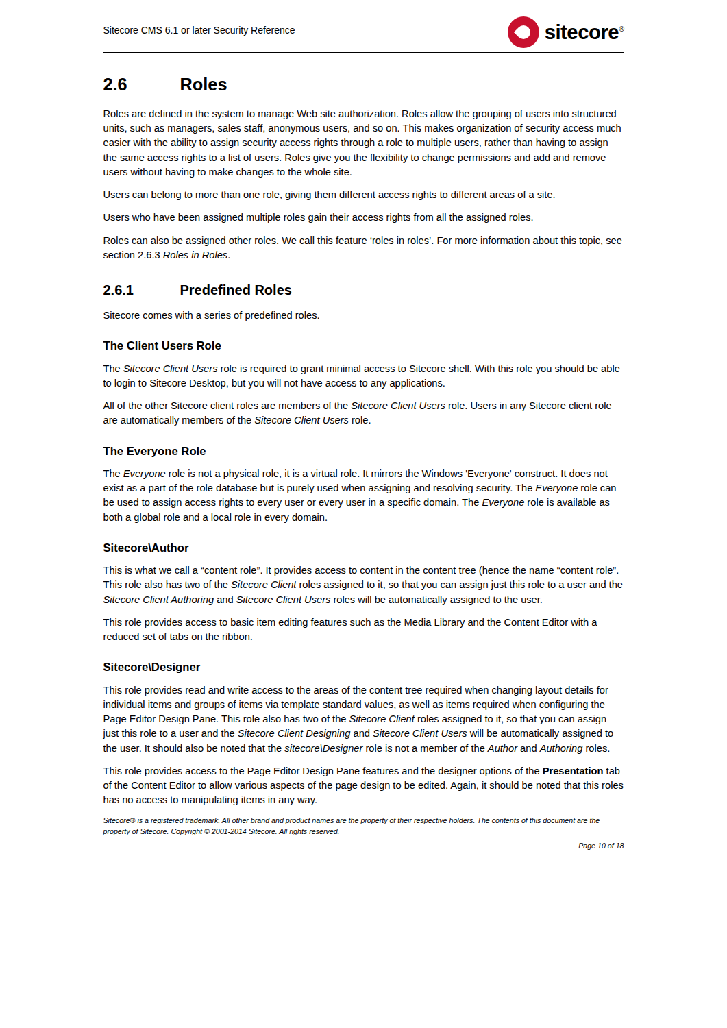Sitecore CMS 6.1 or later Security Reference
sitecore®
2.6 Roles
Roles are defined in the system to manage Web site authorization. Roles allow the grouping of users into structured units, such as managers, sales staff, anonymous users, and so on. This makes organization of security access much easier with the ability to assign security access rights through a role to multiple users, rather than having to assign the same access rights to a list of users. Roles give you the flexibility to change permissions and add and remove users without having to make changes to the whole site.
Users can belong to more than one role, giving them different access rights to different areas of a site.
Users who have been assigned multiple roles gain their access rights from all the assigned roles.
Roles can also be assigned other roles. We call this feature ‘roles in roles’. For more information about this topic, see section 2.6.3 Roles in Roles.
2.6.1 Predefined Roles
Sitecore comes with a series of predefined roles.
The Client Users Role
The Sitecore Client Users role is required to grant minimal access to Sitecore shell. With this role you should be able to login to Sitecore Desktop, but you will not have access to any applications.
All of the other Sitecore client roles are members of the Sitecore Client Users role. Users in any Sitecore client role are automatically members of the Sitecore Client Users role.
The Everyone Role
The Everyone role is not a physical role, it is a virtual role. It mirrors the Windows 'Everyone' construct. It does not exist as a part of the role database but is purely used when assigning and resolving security. The Everyone role can be used to assign access rights to every user or every user in a specific domain. The Everyone role is available as both a global role and a local role in every domain.
Sitecore\Author
This is what we call a “content role”. It provides access to content in the content tree (hence the name “content role”. This role also has two of the Sitecore Client roles assigned to it, so that you can assign just this role to a user and the Sitecore Client Authoring and Sitecore Client Users roles will be automatically assigned to the user.
This role provides access to basic item editing features such as the Media Library and the Content Editor with a reduced set of tabs on the ribbon.
Sitecore\Designer
This role provides read and write access to the areas of the content tree required when changing layout details for individual items and groups of items via template standard values, as well as items required when configuring the Page Editor Design Pane. This role also has two of the Sitecore Client roles assigned to it, so that you can assign just this role to a user and the Sitecore Client Designing and Sitecore Client Users will be automatically assigned to the user. It should also be noted that the sitecore\Designer role is not a member of the Author and Authoring roles.
This role provides access to the Page Editor Design Pane features and the designer options of the Presentation tab of the Content Editor to allow various aspects of the page design to be edited. Again, it should be noted that this roles has no access to manipulating items in any way.
Sitecore® is a registered trademark. All other brand and product names are the property of their respective holders. The contents of this document are the property of Sitecore. Copyright © 2001-2014 Sitecore. All rights reserved.
Page 10 of 18